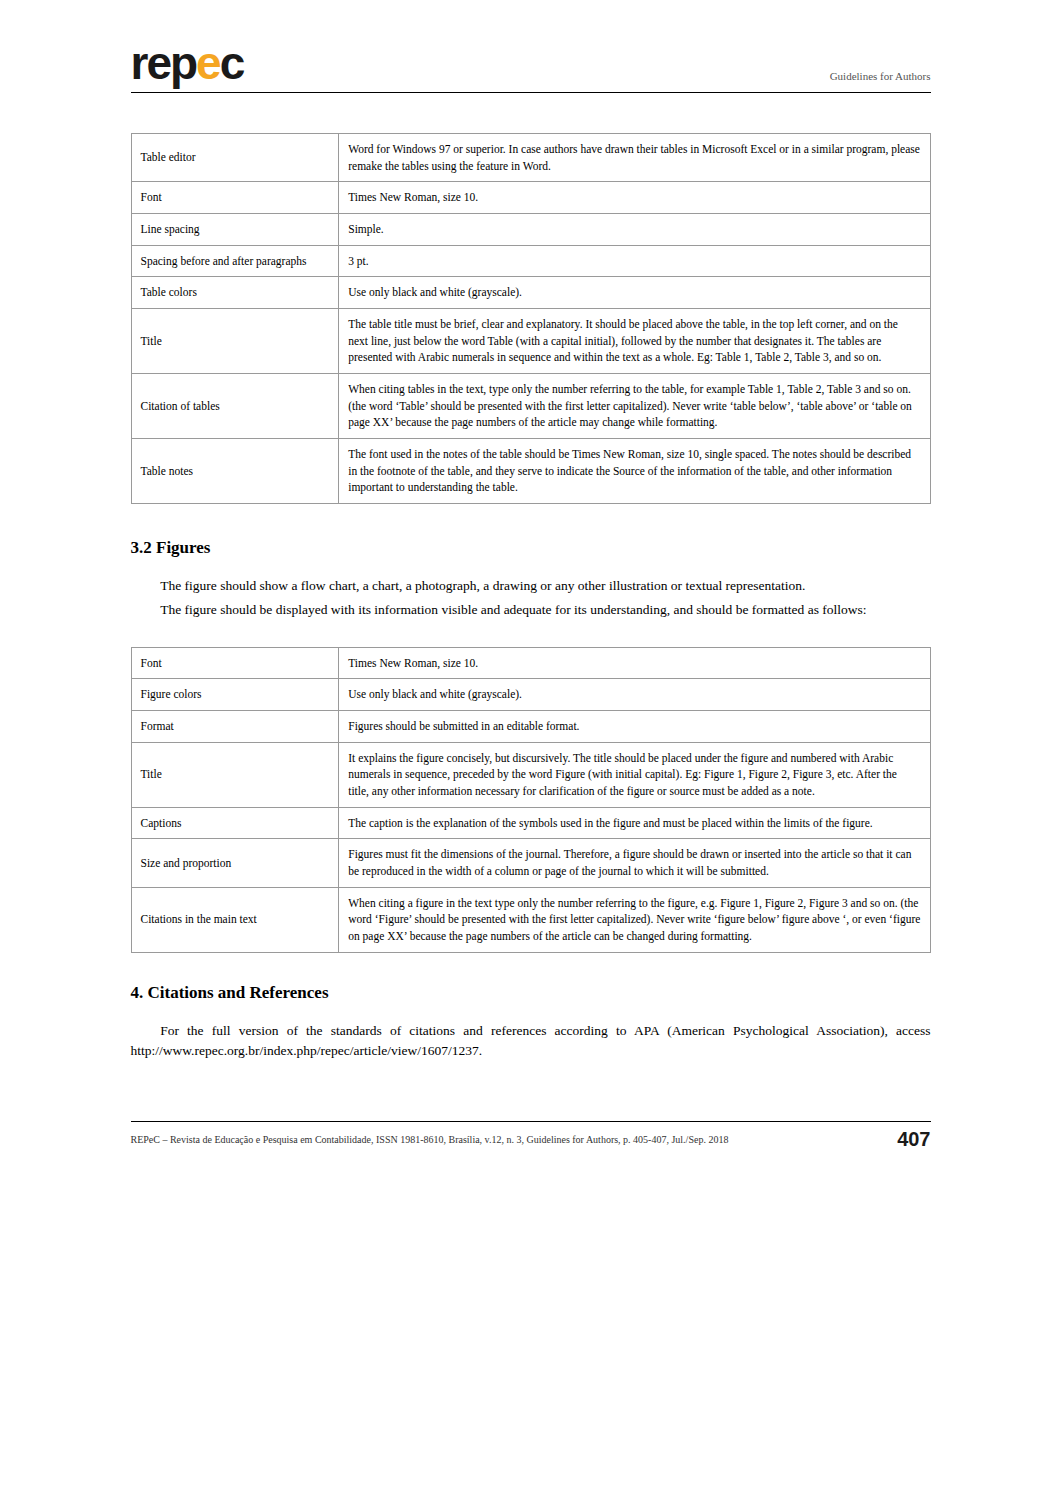repec
Guidelines for Authors
| Table editor | Word for Windows 97 or superior. In case authors have drawn their tables in Microsoft Excel or in a similar program, please remake the tables using the feature in Word. |
| Font | Times New Roman, size 10. |
| Line spacing | Simple. |
| Spacing before and after paragraphs | 3 pt. |
| Table colors | Use only black and white (grayscale). |
| Title | The table title must be brief, clear and explanatory. It should be placed above the table, in the top left corner, and on the next line, just below the word Table (with a capital initial), followed by the number that designates it. The tables are presented with Arabic numerals in sequence and within the text as a whole. Eg: Table 1, Table 2, Table 3, and so on. |
| Citation of tables | When citing tables in the text, type only the number referring to the table, for example Table 1, Table 2, Table 3 and so on. (the word ‘Table’ should be presented with the first letter capitalized). Never write ‘table below’, ‘table above’ or ‘table on page XX’ because the page numbers of the article may change while formatting. |
| Table notes | The font used in the notes of the table should be Times New Roman, size 10, single spaced. The notes should be described in the footnote of the table, and they serve to indicate the Source of the information of the table, and other information important to understanding the table. |
3.2 Figures
The figure should show a flow chart, a chart, a photograph, a drawing or any other illustration or textual representation.
The figure should be displayed with its information visible and adequate for its understanding, and should be formatted as follows:
| Font | Times New Roman, size 10. |
| Figure colors | Use only black and white (grayscale). |
| Format | Figures should be submitted in an editable format. |
| Title | It explains the figure concisely, but discursively. The title should be placed under the figure and numbered with Arabic numerals in sequence, preceded by the word Figure (with initial capital). Eg: Figure 1, Figure 2, Figure 3, etc. After the title, any other information necessary for clarification of the figure or source must be added as a note. |
| Captions | The caption is the explanation of the symbols used in the figure and must be placed within the limits of the figure. |
| Size and proportion | Figures must fit the dimensions of the journal. Therefore, a figure should be drawn or inserted into the article so that it can be reproduced in the width of a column or page of the journal to which it will be submitted. |
| Citations in the main text | When citing a figure in the text type only the number referring to the figure, e.g. Figure 1, Figure 2, Figure 3 and so on. (the word ‘Figure’ should be presented with the first letter capitalized). Never write ‘figure below’ figure above ‘, or even ‘figure on page XX’ because the page numbers of the article can be changed during formatting. |
4. Citations and References
For the full version of the standards of citations and references according to APA (American Psychological Association), access http://www.repec.org.br/index.php/repec/article/view/1607/1237.
REPeC – Revista de Educação e Pesquisa em Contabilidade, ISSN 1981-8610, Brasília, v.12, n. 3, Guidelines for Authors, p. 405-407, Jul./Sep. 2018
407